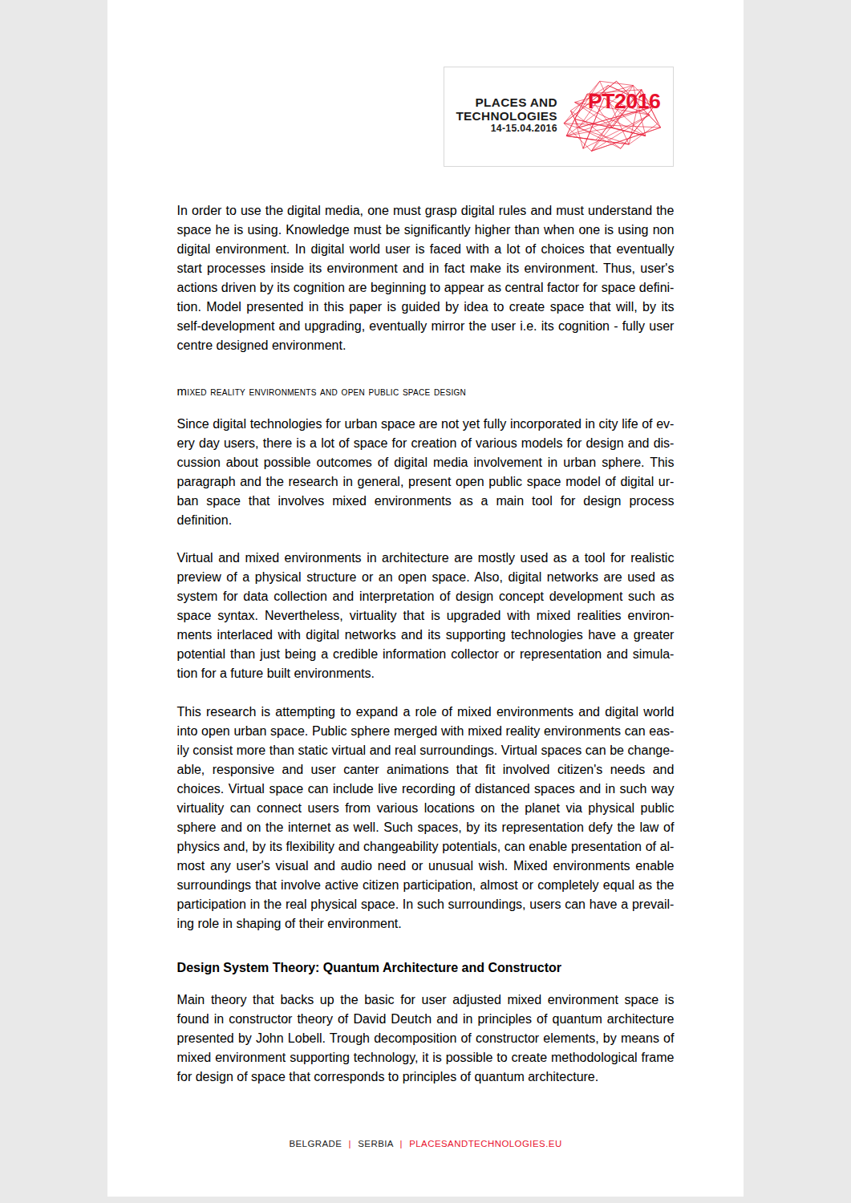PLACES AND TECHNOLOGIES 14-15.04.2016
PT2016
In order to use the digital media, one must grasp digital rules and must understand the space he is using. Knowledge must be significantly higher than when one is using non digital environment. In digital world user is faced with a lot of choices that eventually start processes inside its environment and in fact make its environment. Thus, user's actions driven by its cognition are beginning to appear as central factor for space definition. Model presented in this paper is guided by idea to create space that will, by its self-development and upgrading, eventually mirror the user i.e. its cognition - fully user centre designed environment.
Mixed Reality Environments and Open Public Space Design
Since digital technologies for urban space are not yet fully incorporated in city life of every day users, there is a lot of space for creation of various models for design and discussion about possible outcomes of digital media involvement in urban sphere. This paragraph and the research in general, present open public space model of digital urban space that involves mixed environments as a main tool for design process definition.
Virtual and mixed environments in architecture are mostly used as a tool for realistic preview of a physical structure or an open space. Also, digital networks are used as system for data collection and interpretation of design concept development such as space syntax. Nevertheless, virtuality that is upgraded with mixed realities environments interlaced with digital networks and its supporting technologies have a greater potential than just being a credible information collector or representation and simulation for a future built environments.
This research is attempting to expand a role of mixed environments and digital world into open urban space. Public sphere merged with mixed reality environments can easily consist more than static virtual and real surroundings. Virtual spaces can be changeable, responsive and user canter animations that fit involved citizen's needs and choices. Virtual space can include live recording of distanced spaces and in such way virtuality can connect users from various locations on the planet via physical public sphere and on the internet as well. Such spaces, by its representation defy the law of physics and, by its flexibility and changeability potentials, can enable presentation of almost any user's visual and audio need or unusual wish. Mixed environments enable surroundings that involve active citizen participation, almost or completely equal as the participation in the real physical space. In such surroundings, users can have a prevailing role in shaping of their environment.
Design System Theory: Quantum Architecture and Constructor
Main theory that backs up the basic for user adjusted mixed environment space is found in constructor theory of David Deutch and in principles of quantum architecture presented by John Lobell. Trough decomposition of constructor elements, by means of mixed environment supporting technology, it is possible to create methodological frame for design of space that corresponds to principles of quantum architecture.
BELGRADE | SERBIA | PLACESANDTECHNOLOGIES.EU